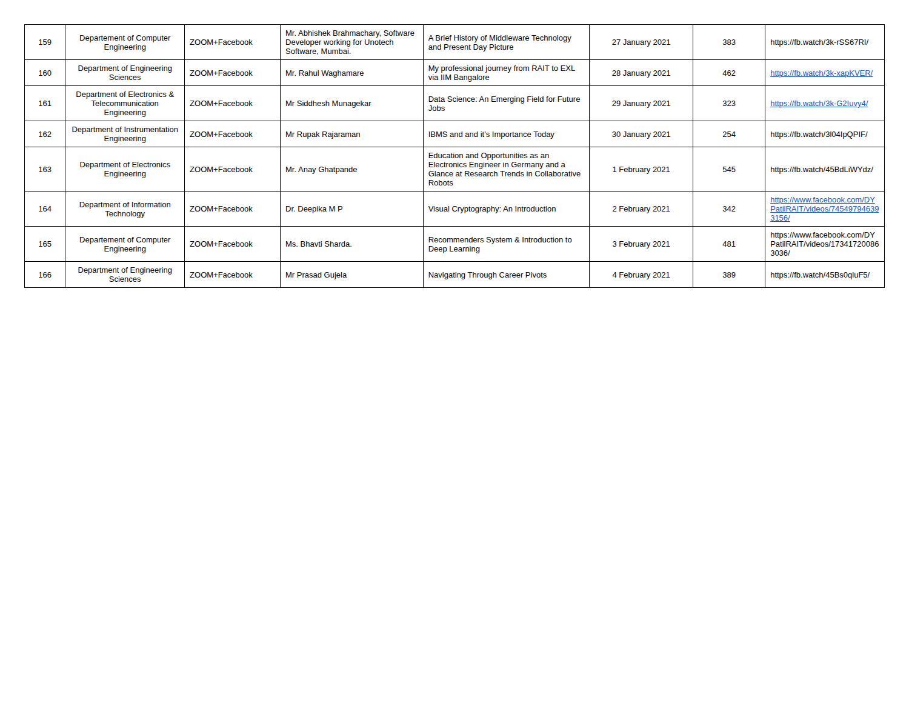| 159 | Departement of Computer Engineering | ZOOM+Facebook | Mr. Abhishek Brahmachary, Software Developer working for Unotech Software, Mumbai. | A Brief History of Middleware Technology and Present Day Picture | 27 January 2021 | 383 | https://fb.watch/3k-rSS67RI/ |
| 160 | Department of Engineering Sciences | ZOOM+Facebook | Mr. Rahul Waghamare | My professional journey from RAIT to EXL via IIM Bangalore | 28 January 2021 | 462 | https://fb.watch/3k-xapKVER/ |
| 161 | Department of Electronics & Telecommunication Engineering | ZOOM+Facebook | Mr Siddhesh Munagekar | Data Science: An Emerging Field for Future Jobs | 29 January 2021 | 323 | https://fb.watch/3k-G2Iuvy4/ |
| 162 | Department of Instrumentation Engineering | ZOOM+Facebook | Mr Rupak Rajaraman | IBMS and and it's Importance Today | 30 January 2021 | 254 | https://fb.watch/3l04IpQPIF/ |
| 163 | Department of Electronics Engineering | ZOOM+Facebook | Mr. Anay Ghatpande | Education and Opportunities as an Electronics Engineer in Germany and a Glance at Research Trends in Collaborative Robots | 1 February 2021 | 545 | https://fb.watch/45BdLiWYdz/ |
| 164 | Department of Information Technology | ZOOM+Facebook | Dr. Deepika M P | Visual Cryptography: An Introduction | 2 February 2021 | 342 | https://www.facebook.com/DYPatilRAIT/videos/745497946393156/ |
| 165 | Departement of Computer Engineering | ZOOM+Facebook | Ms. Bhavti Sharda. | Recommenders System & Introduction to Deep Learning | 3 February 2021 | 481 | https://www.facebook.com/DYPatilRAIT/videos/173417200863036/ |
| 166 | Department of Engineering Sciences | ZOOM+Facebook | Mr Prasad Gujela | Navigating Through Career Pivots | 4 February 2021 | 389 | https://fb.watch/45Bs0qluF5/ |